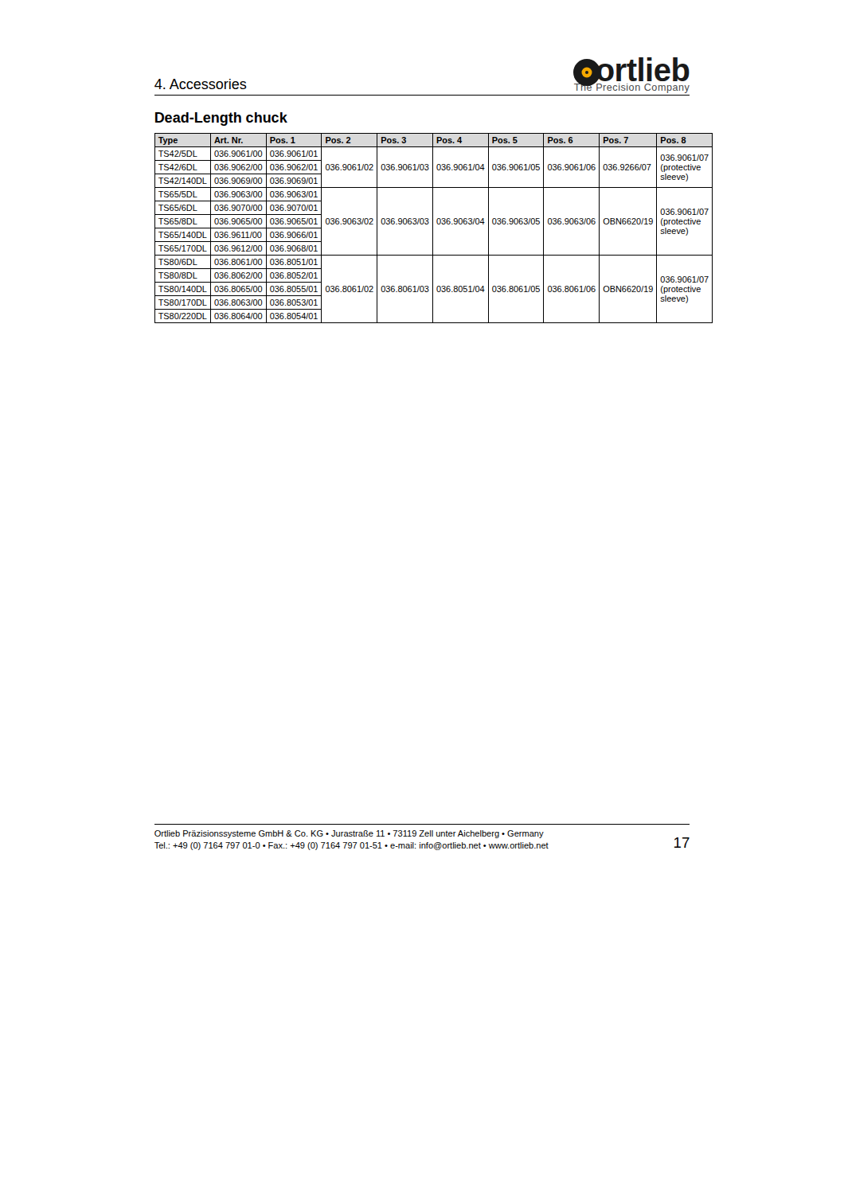4. Accessories
ortlieb
The Precision Company
Dead-Length chuck
| Type | Art. Nr. | Pos. 1 | Pos. 2 | Pos. 3 | Pos. 4 | Pos. 5 | Pos. 6 | Pos. 7 | Pos. 8 |
| --- | --- | --- | --- | --- | --- | --- | --- | --- | --- |
| TS42/5DL | 036.9061/00 | 036.9061/01 | 036.9061/02 | 036.9061/03 | 036.9061/04 | 036.9061/05 | 036.9061/06 | 036.9266/07 | 036.9061/07 (protective sleeve) |
| TS42/6DL | 036.9062/00 | 036.9062/01 |
| TS42/140DL | 036.9069/00 | 036.9069/01 |
| TS65/5DL | 036.9063/00 | 036.9063/01 | 036.9063/02 | 036.9063/03 | 036.9063/04 | 036.9063/05 | 036.9063/06 | OBN6620/19 | 036.9061/07 (protective sleeve) |
| TS65/6DL | 036.9070/00 | 036.9070/01 |
| TS65/8DL | 036.9065/00 | 036.9065/01 |
| TS65/140DL | 036.9611/00 | 036.9066/01 |
| TS65/170DL | 036.9612/00 | 036.9068/01 |
| TS80/6DL | 036.8061/00 | 036.8051/01 | 036.8061/02 | 036.8061/03 | 036.8051/04 | 036.8061/05 | 036.8061/06 | OBN6620/19 | 036.9061/07 (protective sleeve) |
| TS80/8DL | 036.8062/00 | 036.8052/01 |
| TS80/140DL | 036.8065/00 | 036.8055/01 |
| TS80/170DL | 036.8063/00 | 036.8053/01 |
| TS80/220DL | 036.8064/00 | 036.8054/01 |
Ortlieb Präzisionssysteme GmbH & Co. KG • Jurastraße 11 • 73119 Zell unter Aichelberg • Germany
Tel.: +49 (0) 7164 797 01-0 • Fax.: +49 (0) 7164 797 01-51 • e-mail: info@ortlieb.net • www.ortlieb.net
17